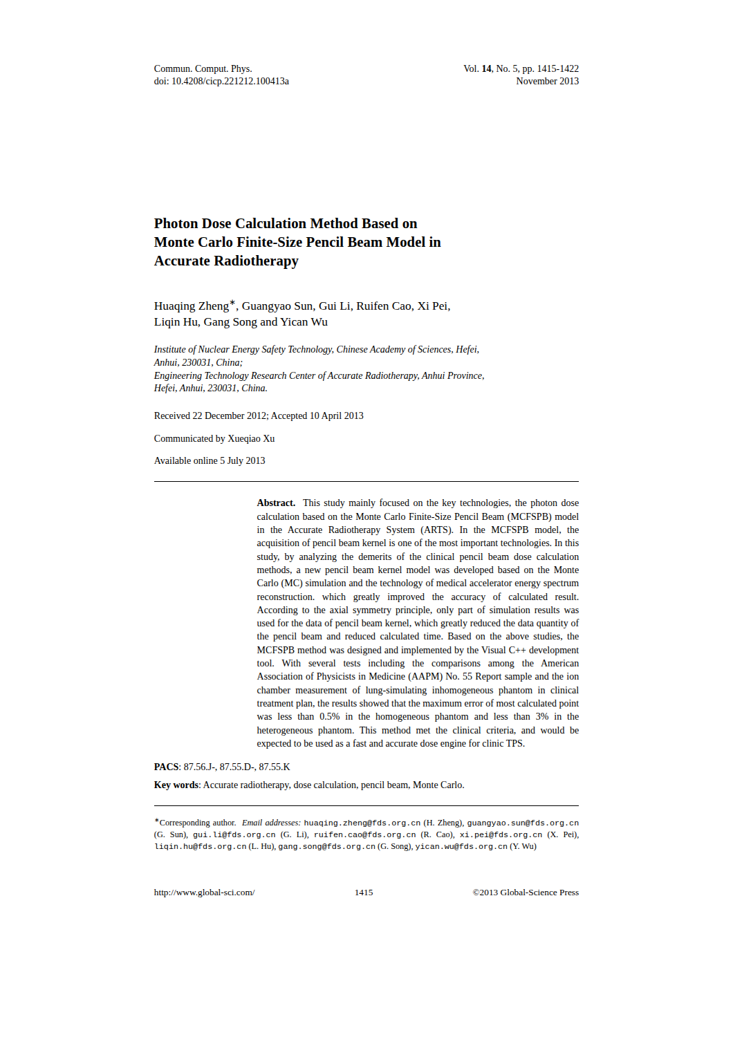Commun. Comput. Phys.
doi: 10.4208/cicp.221212.100413a
Vol. 14, No. 5, pp. 1415-1422
November 2013
Photon Dose Calculation Method Based on
Monte Carlo Finite-Size Pencil Beam Model in
Accurate Radiotherapy
Huaqing Zheng∗, Guangyao Sun, Gui Li, Ruifen Cao, Xi Pei,
Liqin Hu, Gang Song and Yican Wu
Institute of Nuclear Energy Safety Technology, Chinese Academy of Sciences, Hefei,
Anhui, 230031, China;
Engineering Technology Research Center of Accurate Radiotherapy, Anhui Province,
Hefei, Anhui, 230031, China.
Received 22 December 2012; Accepted 10 April 2013
Communicated by Xueqiao Xu
Available online 5 July 2013
Abstract. This study mainly focused on the key technologies, the photon dose calculation based on the Monte Carlo Finite-Size Pencil Beam (MCFSPB) model in the Accurate Radiotherapy System (ARTS). In the MCFSPB model, the acquisition of pencil beam kernel is one of the most important technologies. In this study, by analyzing the demerits of the clinical pencil beam dose calculation methods, a new pencil beam kernel model was developed based on the Monte Carlo (MC) simulation and the technology of medical accelerator energy spectrum reconstruction. which greatly improved the accuracy of calculated result. According to the axial symmetry principle, only part of simulation results was used for the data of pencil beam kernel, which greatly reduced the data quantity of the pencil beam and reduced calculated time. Based on the above studies, the MCFSPB method was designed and implemented by the Visual C++ development tool. With several tests including the comparisons among the American Association of Physicists in Medicine (AAPM) No. 55 Report sample and the ion chamber measurement of lung-simulating inhomogeneous phantom in clinical treatment plan, the results showed that the maximum error of most calculated point was less than 0.5% in the homogeneous phantom and less than 3% in the heterogeneous phantom. This method met the clinical criteria, and would be expected to be used as a fast and accurate dose engine for clinic TPS.
PACS: 87.56.J-, 87.55.D-, 87.55.K
Key words: Accurate radiotherapy, dose calculation, pencil beam, Monte Carlo.
∗Corresponding author. Email addresses: huaqing.zheng@fds.org.cn (H. Zheng), guangyao.sun@fds.org.cn (G. Sun), gui.li@fds.org.cn (G. Li), ruifen.cao@fds.org.cn (R. Cao), xi.pei@fds.org.cn (X. Pei), liqin.hu@fds.org.cn (L. Hu), gang.song@fds.org.cn (G. Song), yican.wu@fds.org.cn (Y. Wu)
http://www.global-sci.com/
1415
©2013 Global-Science Press